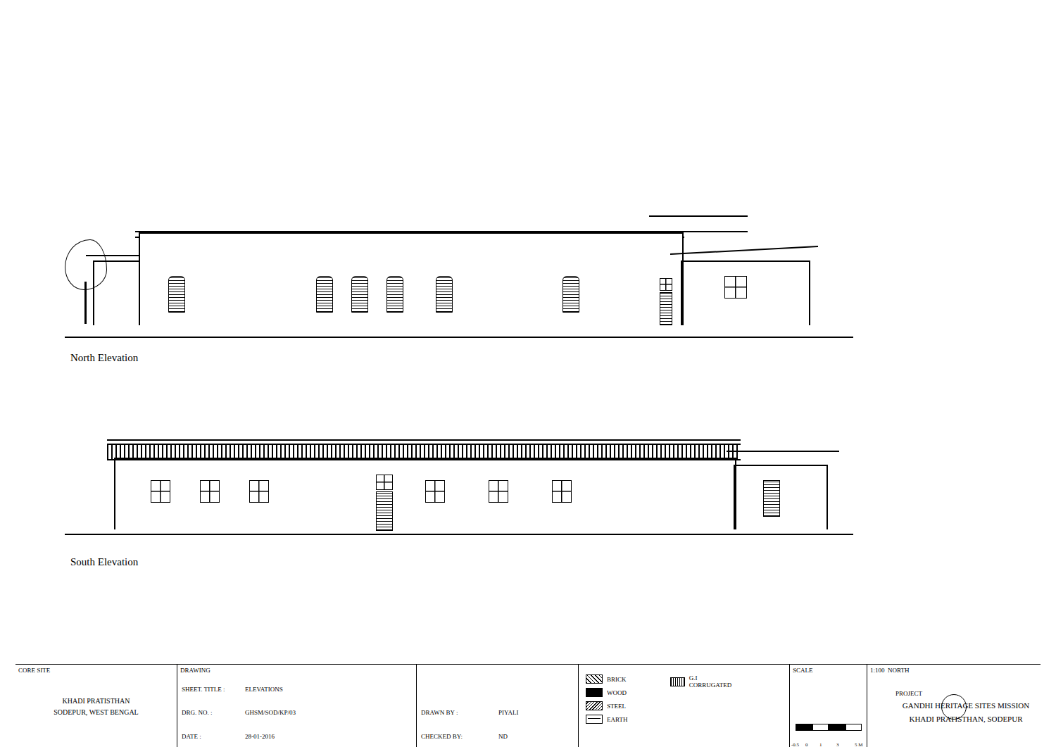North Elevation
South Elevation
CORE SITE
KHADI PRATISTHAN
SODEPUR, WEST BENGAL
DRAWING
SHEET. TITLE :
ELEVATIONS
DRG. NO. :
GHSM/SOD/KP/03
DATE :
28-01-2016
DRAWN BY :
PIYALI
CHECKED BY:
ND
BRICK
WOOD
STEEL
EARTH
G.I CORRUGATED
SCALE
-0.5 0 1 3 5 M
1:100 NORTH
PROJECT
GANDHI HERITAGE SITES MISSION
KHADI PRATISTHAN, SODEPUR